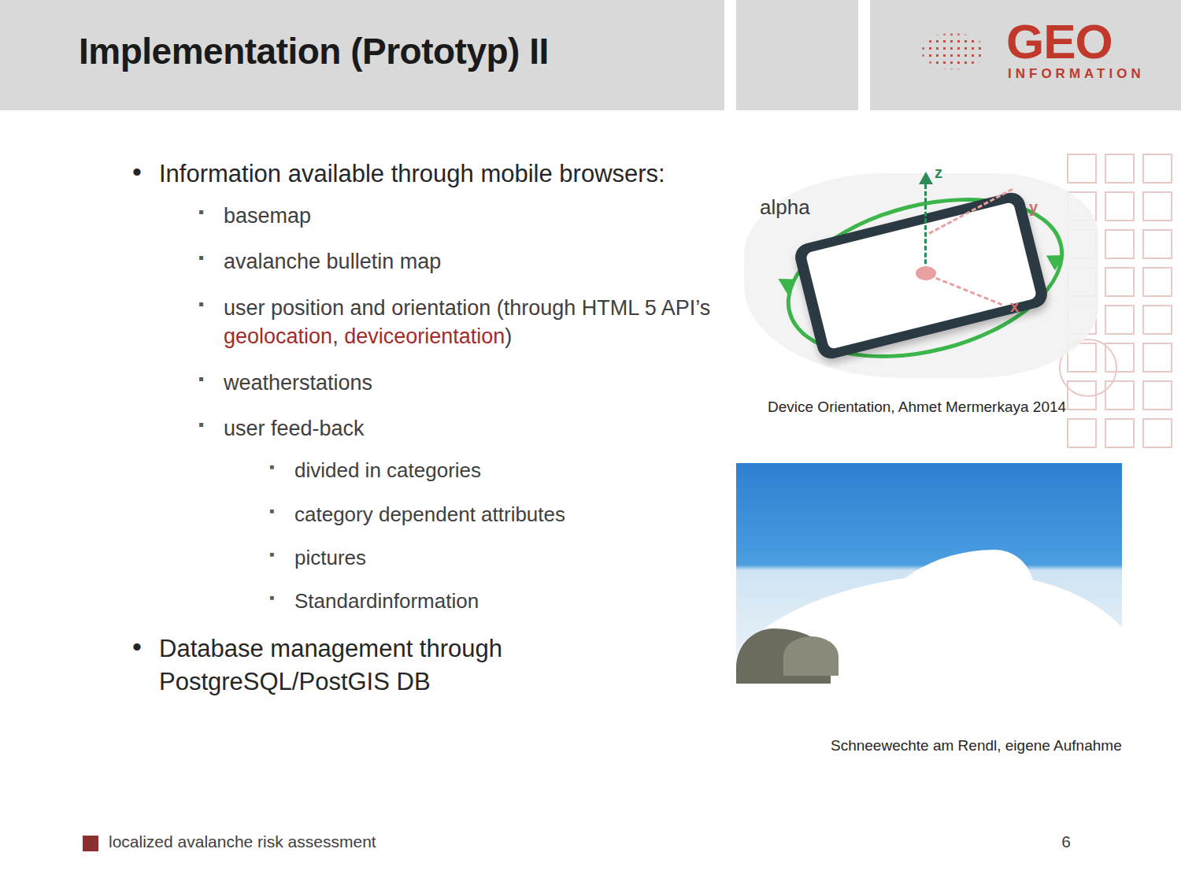Implementation (Prototyp) II
GEO
INFORMATION
Information available through mobile browsers:
basemap
avalanche bulletin map
user position and orientation (through HTML 5 API’s geolocation, deviceorientation)
weatherstations
user feed-back
divided in categories
category dependent attributes
pictures
Standardinformation
Database management through PostgreSQL/PostGIS DB
alpha
z
y
x
Device Orientation, Ahmet Mermerkaya 2014
Schneewechte am Rendl, eigene Aufnahme
localized avalanche risk assessment
6